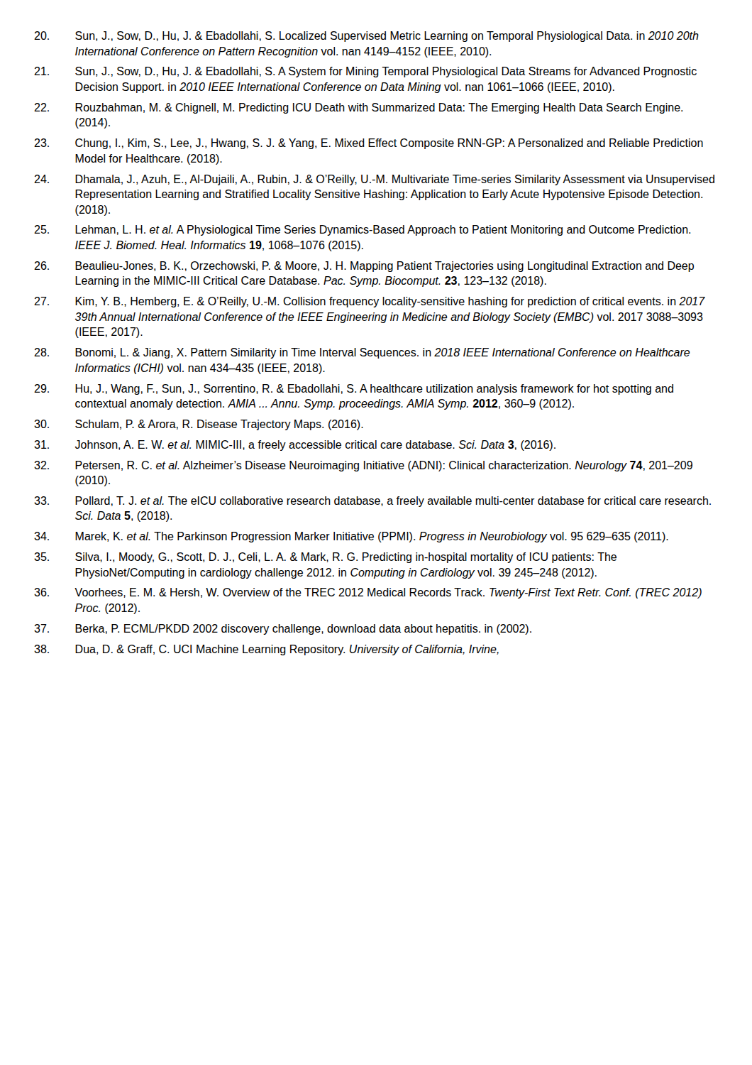Sun, J., Sow, D., Hu, J. & Ebadollahi, S. Localized Supervised Metric Learning on Temporal Physiological Data. in 2010 20th International Conference on Pattern Recognition vol. nan 4149–4152 (IEEE, 2010).
Sun, J., Sow, D., Hu, J. & Ebadollahi, S. A System for Mining Temporal Physiological Data Streams for Advanced Prognostic Decision Support. in 2010 IEEE International Conference on Data Mining vol. nan 1061–1066 (IEEE, 2010).
Rouzbahman, M. & Chignell, M. Predicting ICU Death with Summarized Data: The Emerging Health Data Search Engine. (2014).
Chung, I., Kim, S., Lee, J., Hwang, S. J. & Yang, E. Mixed Effect Composite RNN-GP: A Personalized and Reliable Prediction Model for Healthcare. (2018).
Dhamala, J., Azuh, E., Al-Dujaili, A., Rubin, J. & O’Reilly, U.-M. Multivariate Time-series Similarity Assessment via Unsupervised Representation Learning and Stratified Locality Sensitive Hashing: Application to Early Acute Hypotensive Episode Detection. (2018).
Lehman, L. H. et al. A Physiological Time Series Dynamics-Based Approach to Patient Monitoring and Outcome Prediction. IEEE J. Biomed. Heal. Informatics 19, 1068–1076 (2015).
Beaulieu-Jones, B. K., Orzechowski, P. & Moore, J. H. Mapping Patient Trajectories using Longitudinal Extraction and Deep Learning in the MIMIC-III Critical Care Database. Pac. Symp. Biocomput. 23, 123–132 (2018).
Kim, Y. B., Hemberg, E. & O’Reilly, U.-M. Collision frequency locality-sensitive hashing for prediction of critical events. in 2017 39th Annual International Conference of the IEEE Engineering in Medicine and Biology Society (EMBC) vol. 2017 3088–3093 (IEEE, 2017).
Bonomi, L. & Jiang, X. Pattern Similarity in Time Interval Sequences. in 2018 IEEE International Conference on Healthcare Informatics (ICHI) vol. nan 434–435 (IEEE, 2018).
Hu, J., Wang, F., Sun, J., Sorrentino, R. & Ebadollahi, S. A healthcare utilization analysis framework for hot spotting and contextual anomaly detection. AMIA ... Annu. Symp. proceedings. AMIA Symp. 2012, 360–9 (2012).
Schulam, P. & Arora, R. Disease Trajectory Maps. (2016).
Johnson, A. E. W. et al. MIMIC-III, a freely accessible critical care database. Sci. Data 3, (2016).
Petersen, R. C. et al. Alzheimer’s Disease Neuroimaging Initiative (ADNI): Clinical characterization. Neurology 74, 201–209 (2010).
Pollard, T. J. et al. The eICU collaborative research database, a freely available multi-center database for critical care research. Sci. Data 5, (2018).
Marek, K. et al. The Parkinson Progression Marker Initiative (PPMI). Progress in Neurobiology vol. 95 629–635 (2011).
Silva, I., Moody, G., Scott, D. J., Celi, L. A. & Mark, R. G. Predicting in-hospital mortality of ICU patients: The PhysioNet/Computing in cardiology challenge 2012. in Computing in Cardiology vol. 39 245–248 (2012).
Voorhees, E. M. & Hersh, W. Overview of the TREC 2012 Medical Records Track. Twenty-First Text Retr. Conf. (TREC 2012) Proc. (2012).
Berka, P. ECML/PKDD 2002 discovery challenge, download data about hepatitis. in (2002).
Dua, D. & Graff, C. UCI Machine Learning Repository. University of California, Irvine,